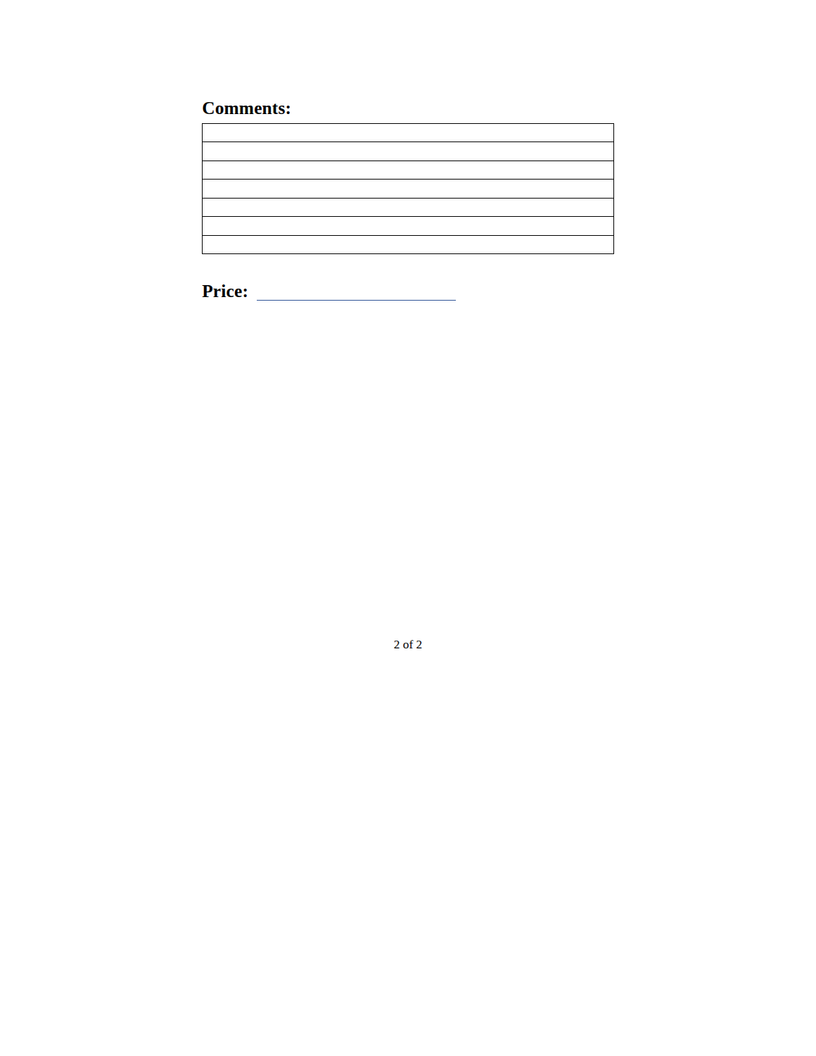Comments:
Price:
2 of 2